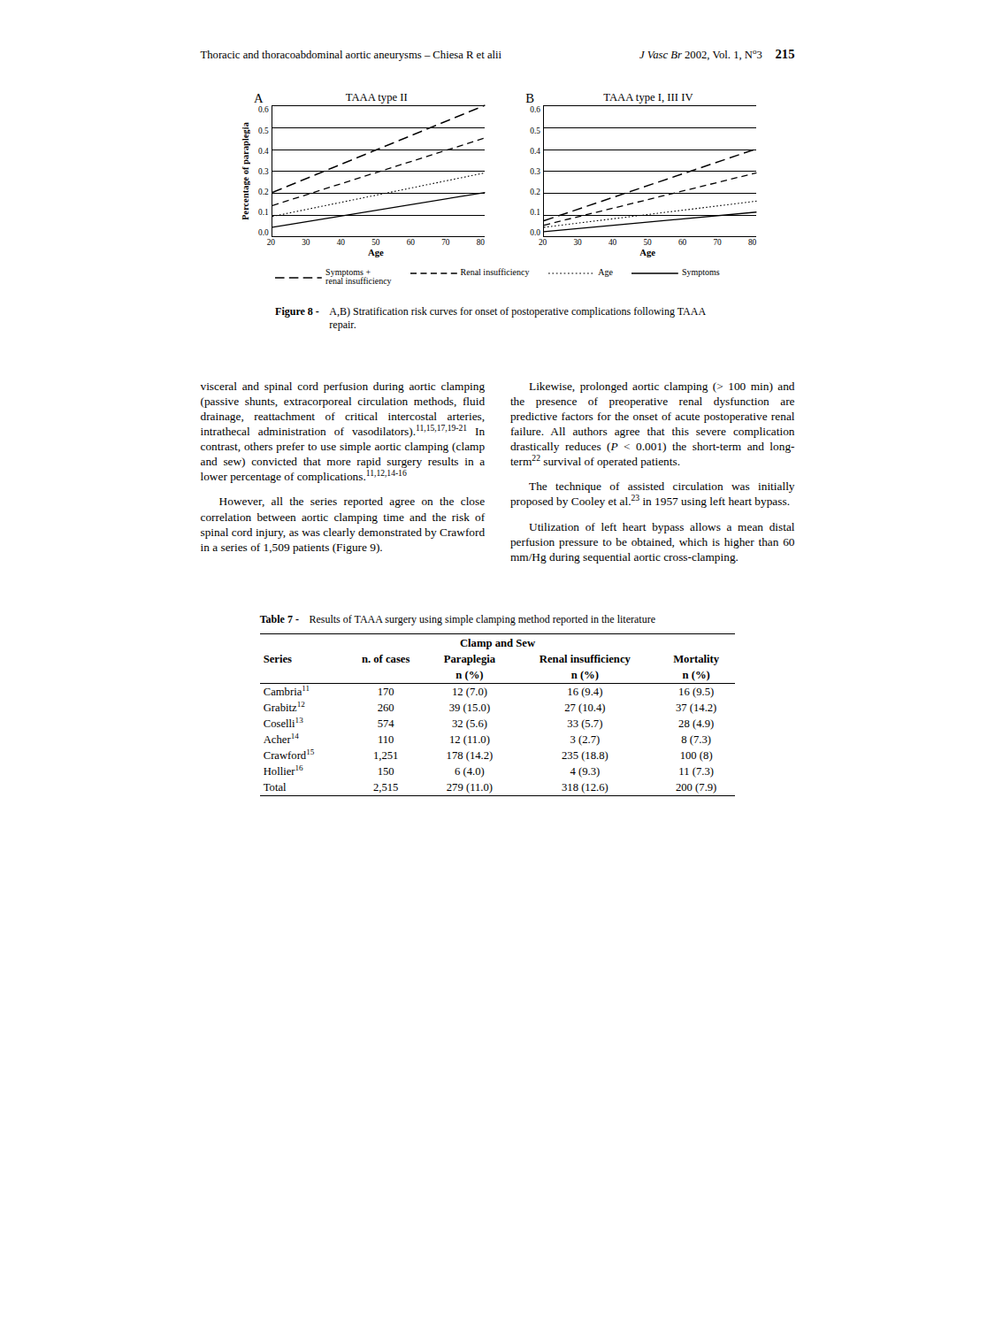Thoracic and thoracoabdominal aortic aneurysms – Chiesa R et alii
J Vasc Br 2002, Vol. 1, No3 215
ATAAA type II
Percentage of paraplegia
0.6
0.5
0.4
0.3
0.2
0.1
0.0
20
30
40
50
60
70
80
Age
BTAAA type I, III IV
Percentage of paraplegia
0.6
0.5
0.4
0.3
0.2
0.1
0.0
20
30
40
50
60
70
80
Age
Symptoms +
renal insufficiency
Renal insufficiency
Age
Symptoms
Figure 8 -
A,B) Stratification risk curves for onset of postoperative complications following TAAA repair.
visceral and spinal cord perfusion during aortic clamping (passive shunts, extracorporeal circulation methods, fluid drainage, reattachment of critical intercostal arteries, intrathecal administration of vasodilators).11,15,17,19-21 In contrast, others prefer to use simple aortic clamping (clamp and sew) convicted that more rapid surgery results in a lower percentage of complications.11,12,14-16
However, all the series reported agree on the close correlation between aortic clamping time and the risk of spinal cord injury, as was clearly demonstrated by Crawford in a series of 1,509 patients (Figure 9).
Likewise, prolonged aortic clamping (> 100 min) and the presence of preoperative renal dysfunction are predictive factors for the onset of acute postoperative renal failure. All authors agree that this severe complication drastically reduces (P < 0.001) the short-term and long-term22 survival of operated patients.
The technique of assisted circulation was initially proposed by Cooley et al.23 in 1957 using left heart bypass.
Utilization of left heart bypass allows a mean distal perfusion pressure to be obtained, which is higher than 60 mm/Hg during sequential aortic cross-clamping.
Table 7 -Results of TAAA surgery using simple clamping method reported in the literature
| Clamp and Sew |
| --- |
| Series | n. of cases | Paraplegia | Renal insufficiency | Mortality |
| | | n (%) | n (%) | n (%) |
| Cambria 11 | 170 | 12 (7.0) | 16 (9.4) | 16 (9.5) |
| Grabitz 12 | 260 | 39 (15.0) | 27 (10.4) | 37 (14.2) |
| Coselli 13 | 574 | 32 (5.6) | 33 (5.7) | 28 (4.9) |
| Acher 14 | 110 | 12 (11.0) | 3 (2.7) | 8 (7.3) |
| Crawford 15 | 1,251 | 178 (14.2) | 235 (18.8) | 100 (8) |
| Hollier 16 | 150 | 6 (4.0) | 4 (9.3) | 11 (7.3) |
| Total | 2,515 | 279 (11.0) | 318 (12.6) | 200 (7.9) |